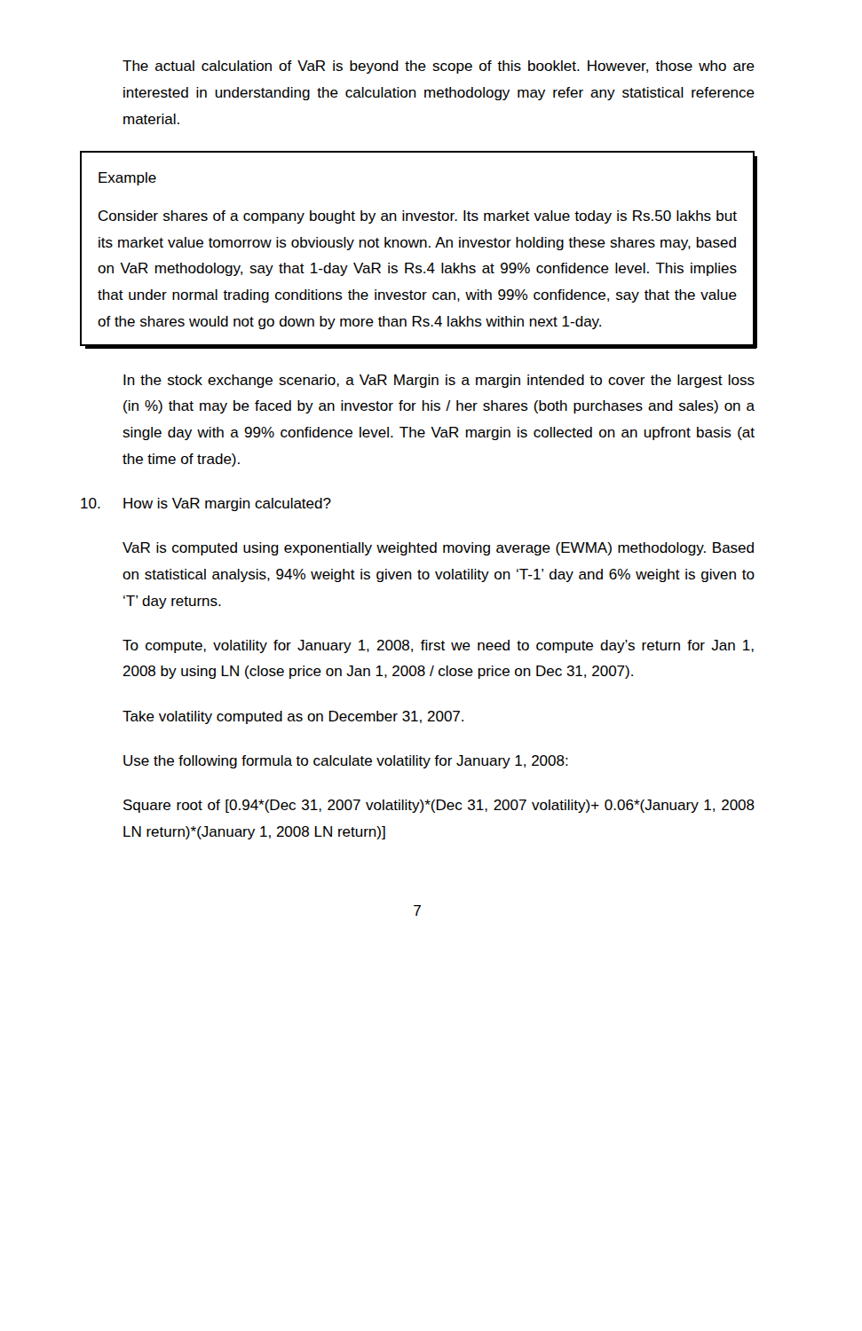The actual calculation of VaR is beyond the scope of this booklet. However, those who are interested in understanding the calculation methodology may refer any statistical reference material.
Example
Consider shares of a company bought by an investor. Its market value today is Rs.50 lakhs but its market value tomorrow is obviously not known. An investor holding these shares may, based on VaR methodology, say that 1-day VaR is Rs.4 lakhs at 99% confidence level. This implies that under normal trading conditions the investor can, with 99% confidence, say that the value of the shares would not go down by more than Rs.4 lakhs within next 1-day.
In the stock exchange scenario, a VaR Margin is a margin intended to cover the largest loss (in %) that may be faced by an investor for his / her shares (both purchases and sales) on a single day with a 99% confidence level. The VaR margin is collected on an upfront basis (at the time of trade).
10.
How is VaR margin calculated?
VaR is computed using exponentially weighted moving average (EWMA) methodology. Based on statistical analysis, 94% weight is given to volatility on ‘T-1’ day and 6% weight is given to ‘T’ day returns.
To compute, volatility for January 1, 2008, first we need to compute day’s return for Jan 1, 2008 by using LN (close price on Jan 1, 2008 / close price on Dec 31, 2007).
Take volatility computed as on December 31, 2007.
Use the following formula to calculate volatility for January 1, 2008:
Square root of [0.94*(Dec 31, 2007 volatility)*(Dec 31, 2007 volatility)+ 0.06*(January 1, 2008 LN return)*(January 1, 2008 LN return)]
7